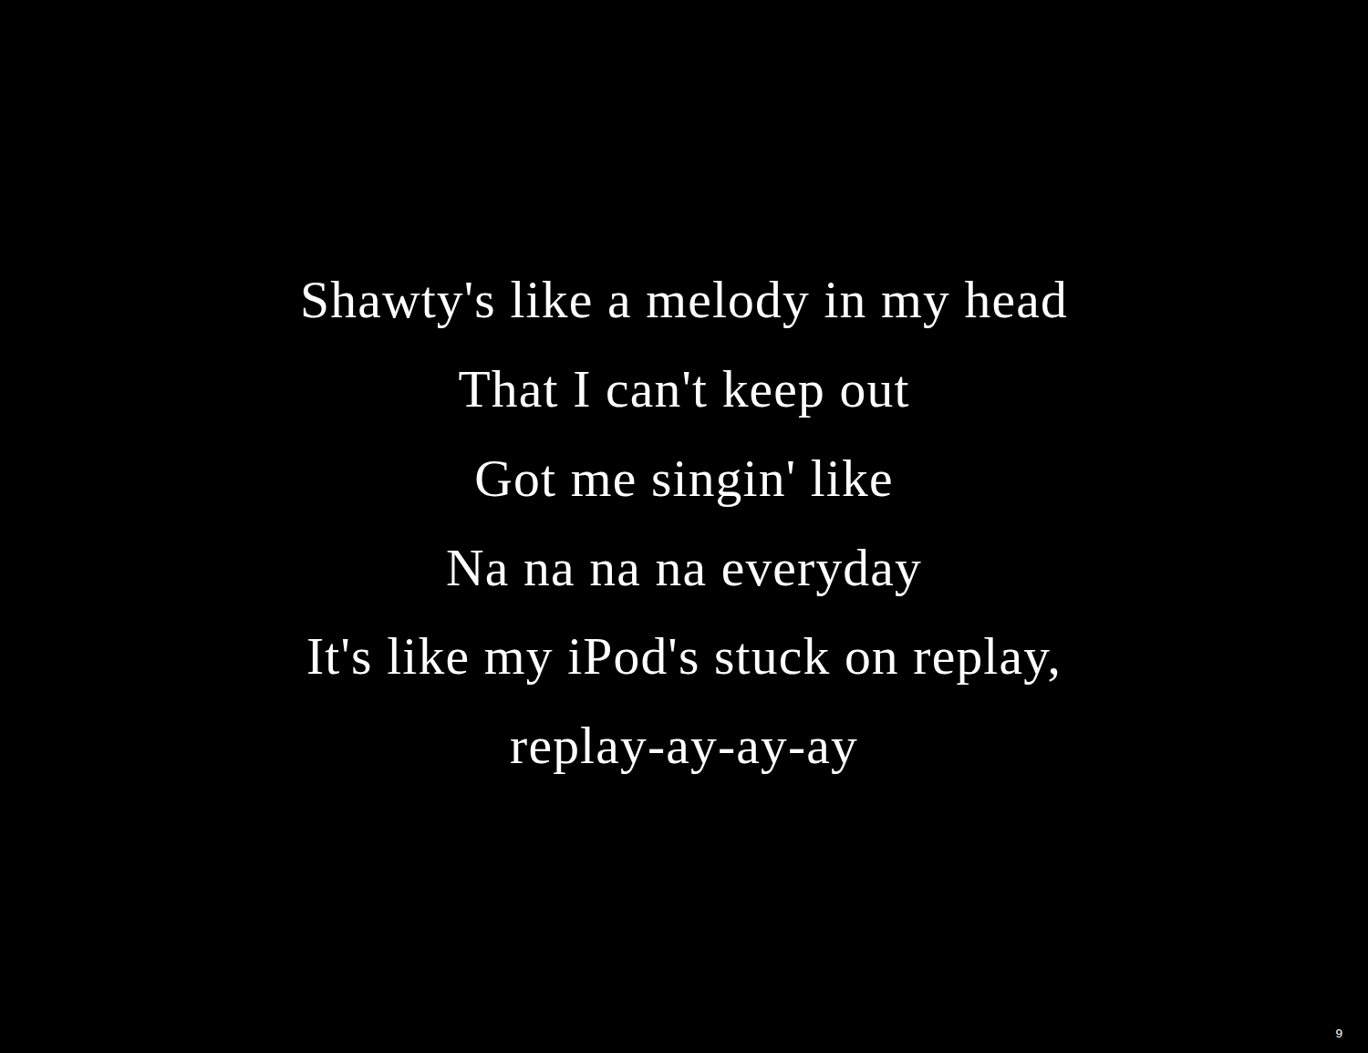Shawty's like a melody in my head
That I can't keep out
Got me singin' like
Na na na na everyday
It's like my iPod's stuck on replay,
replay-ay-ay-ay
9